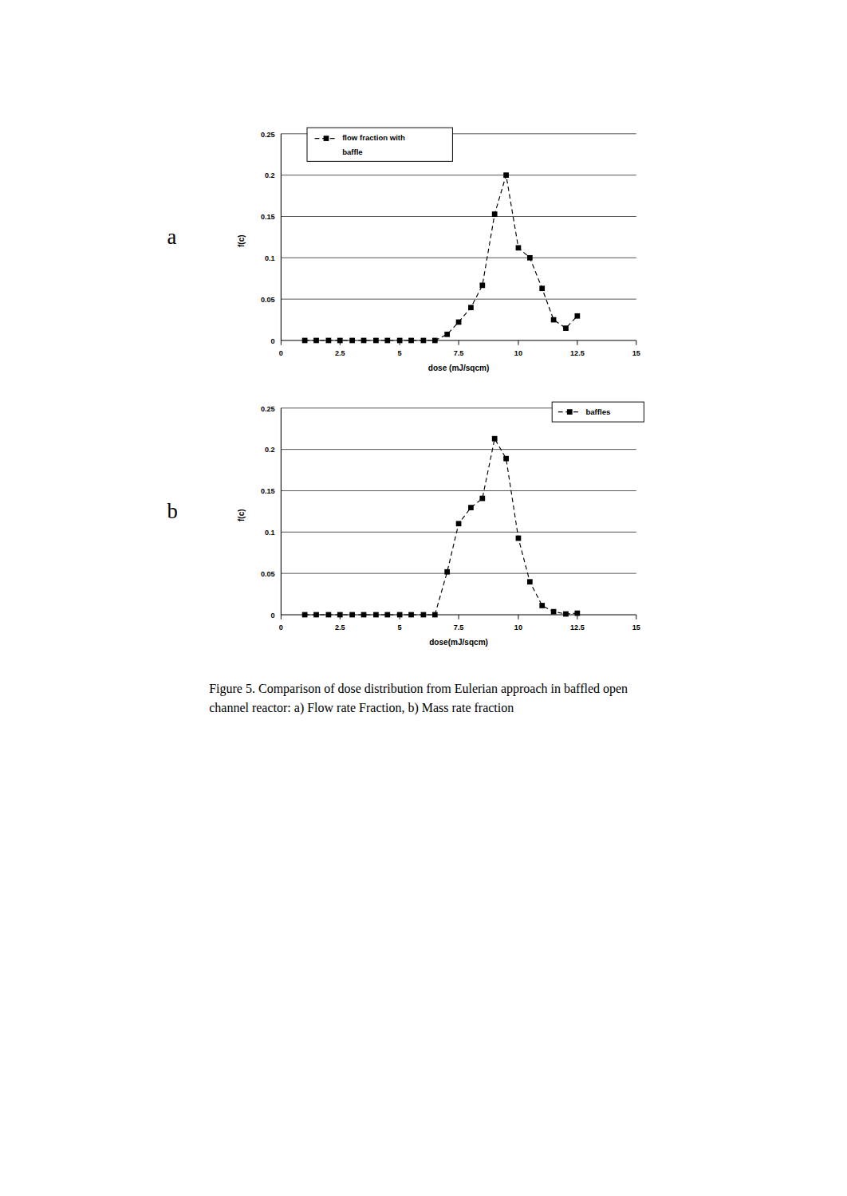a
f(c) 0.25 0.2 0.15 0.1 0.05 0 0 2.5 5 7.5 10 12.5 15 dose (mJ/sqcm) flow fraction with baffle
b
f(c) 0.25 0.2 0.15 0.1 0.05 0 0 2.5 5 7.5 10 12.5 15 dose(mJ/sqcm) baffles
Figure 5. Comparison of dose distribution from Eulerian approach in baffled open channel reactor: a) Flow rate Fraction, b) Mass rate fraction